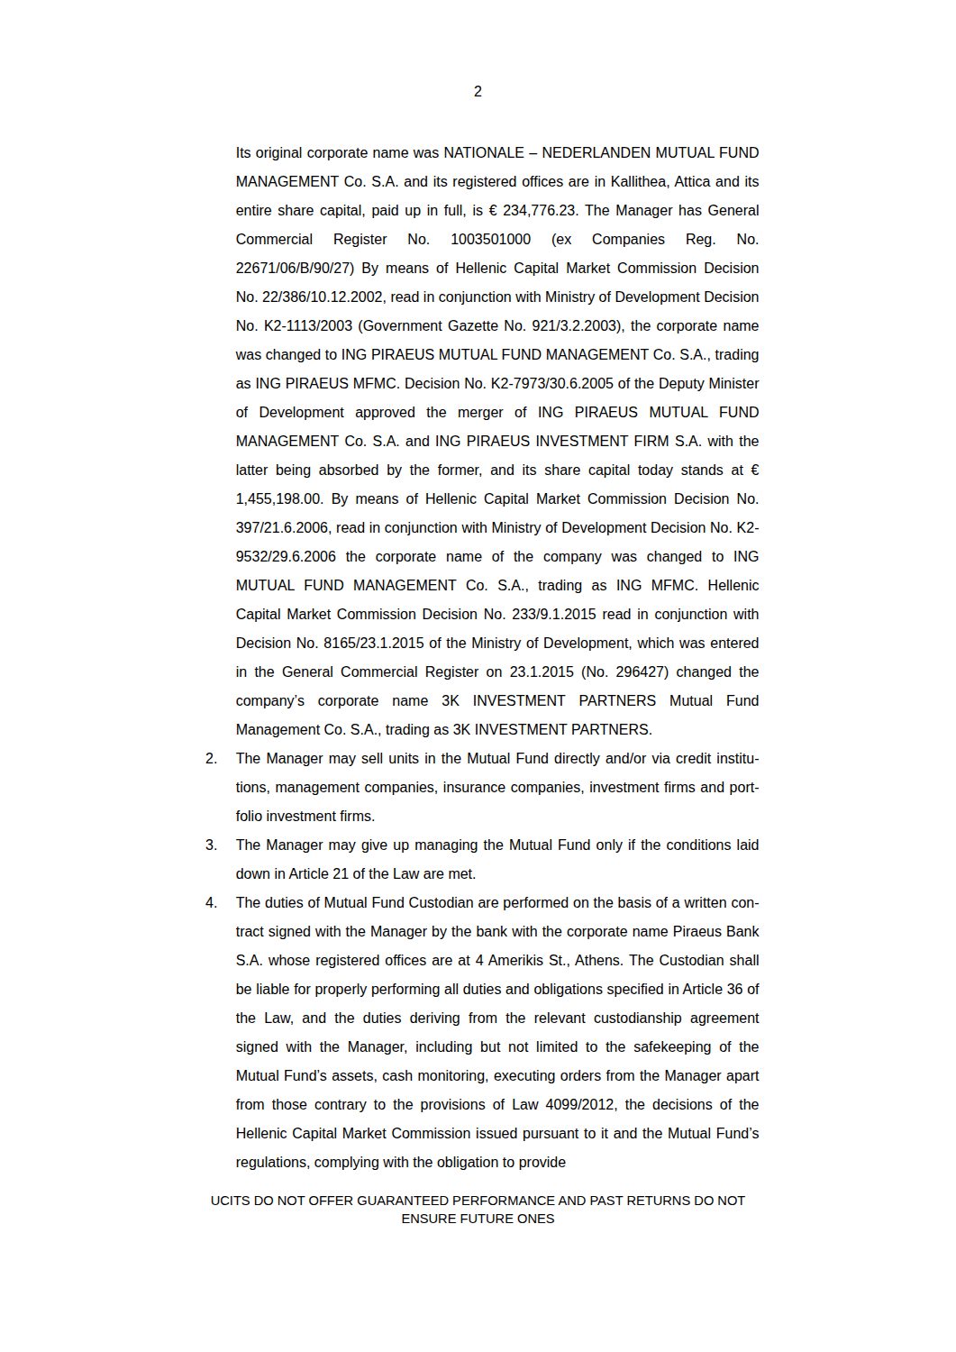2
Its original corporate name was NATIONALE – NEDERLANDEN MUTUAL FUND MANAGEMENT Co. S.A. and its registered offices are in Kallithea, Attica and its entire share capital, paid up in full, is € 234,776.23. The Manager has General Commercial Register No. 1003501000 (ex Companies Reg. No. 22671/06/B/90/27) By means of Hellenic Capital Market Commission Decision No. 22/386/10.12.2002, read in conjunction with Ministry of Development Decision No. K2-1113/2003 (Government Gazette No. 921/3.2.2003), the corporate name was changed to ING PIRAEUS MUTUAL FUND MANAGEMENT Co. S.A., trading as ING PIRAEUS MFMC. Decision No. K2-7973/30.6.2005 of the Deputy Minister of Development approved the merger of ING PIRAEUS MUTUAL FUND MANAGEMENT Co. S.A. and ING PIRAEUS INVESTMENT FIRM S.A. with the latter being absorbed by the former, and its share capital today stands at € 1,455,198.00. By means of Hellenic Capital Market Commission Decision No. 397/21.6.2006, read in conjunction with Ministry of Development Decision No. K2-9532/29.6.2006 the corporate name of the company was changed to ING MUTUAL FUND MANAGEMENT Co. S.A., trading as ING MFMC. Hellenic Capital Market Commission Decision No. 233/9.1.2015 read in conjunction with Decision No. 8165/23.1.2015 of the Ministry of Development, which was entered in the General Commercial Register on 23.1.2015 (No. 296427) changed the company’s corporate name 3K INVESTMENT PARTNERS Mutual Fund Management Co. S.A., trading as 3K INVESTMENT PARTNERS.
The Manager may sell units in the Mutual Fund directly and/or via credit institutions, management companies, insurance companies, investment firms and portfolio investment firms.
The Manager may give up managing the Mutual Fund only if the conditions laid down in Article 21 of the Law are met.
The duties of Mutual Fund Custodian are performed on the basis of a written contract signed with the Manager by the bank with the corporate name Piraeus Bank S.A. whose registered offices are at 4 Amerikis St., Athens. The Custodian shall be liable for properly performing all duties and obligations specified in Article 36 of the Law, and the duties deriving from the relevant custodianship agreement signed with the Manager, including but not limited to the safekeeping of the Mutual Fund’s assets, cash monitoring, executing orders from the Manager apart from those contrary to the provisions of Law 4099/2012, the decisions of the Hellenic Capital Market Commission issued pursuant to it and the Mutual Fund’s regulations, complying with the obligation to provide
UCITS do not offer guaranteed performance and past returns do not ensure future ones